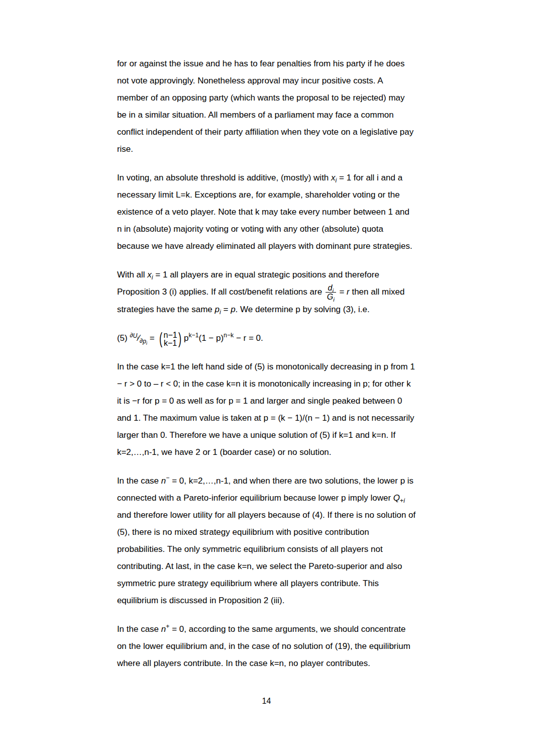for or against the issue and he has to fear penalties from his party if he does not vote approvingly. Nonetheless approval may incur positive costs. A member of an opposing party (which wants the proposal to be rejected) may be in a similar situation. All members of a parliament may face a common conflict independent of their party affiliation when they vote on a legislative pay rise.
In voting, an absolute threshold is additive, (mostly) with xi = 1 for all i and a necessary limit L=k. Exceptions are, for example, shareholder voting or the existence of a veto player. Note that k may take every number between 1 and n in (absolute) majority voting or voting with any other (absolute) quota because we have already eliminated all players with dominant pure strategies.
With all xi = 1 all players are in equal strategic positions and therefore Proposition 3 (i) applies. If all cost/benefit relations are di Gi = r then all mixed strategies have the same pi = p. We determine p by solving (3), i.e.
(5) ∂Ui⁄∂pi = (n−1 k−1) pk−1(1 − p)n−k − r = 0.
In the case k=1 the left hand side of (5) is monotonically decreasing in p from 1 − r > 0 to – r < 0; in the case k=n it is monotonically increasing in p; for other k it is −r for p = 0 as well as for p = 1 and larger and single peaked between 0 and 1. The maximum value is taken at p = (k − 1)/(n − 1) and is not necessarily larger than 0. Therefore we have a unique solution of (5) if k=1 and k=n. If k=2,…,n-1, we have 2 or 1 (boarder case) or no solution.
In the case n− = 0, k=2,…,n-1, and when there are two solutions, the lower p is connected with a Pareto-inferior equilibrium because lower p imply lower Q+i and therefore lower utility for all players because of (4). If there is no solution of (5), there is no mixed strategy equilibrium with positive contribution probabilities. The only symmetric equilibrium consists of all players not contributing. At last, in the case k=n, we select the Pareto-superior and also symmetric pure strategy equilibrium where all players contribute. This equilibrium is discussed in Proposition 2 (iii).
In the case n+ = 0, according to the same arguments, we should concentrate on the lower equilibrium and, in the case of no solution of (19), the equilibrium where all players contribute. In the case k=n, no player contributes.
14